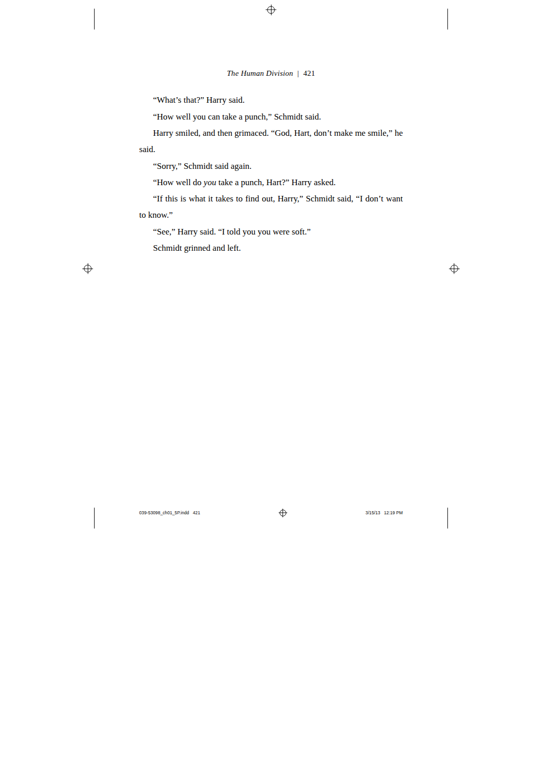The Human Division|421
“What’s that?” Harry said.
“How well you can take a punch,” Schmidt said.
Harry smiled, and then grimaced. “God, Hart, don’t make me smile,” he said.
“Sorry,” Schmidt said again.
“How well do you take a punch, Hart?” Harry asked.
“If this is what it takes to find out, Harry,” Schmidt said, “I don’t want to know.”
“See,” Harry said. “I told you you were soft.”
Schmidt grinned and left.
039-53098_ch01_5P.indd 421 3/15/13 12:19 PM